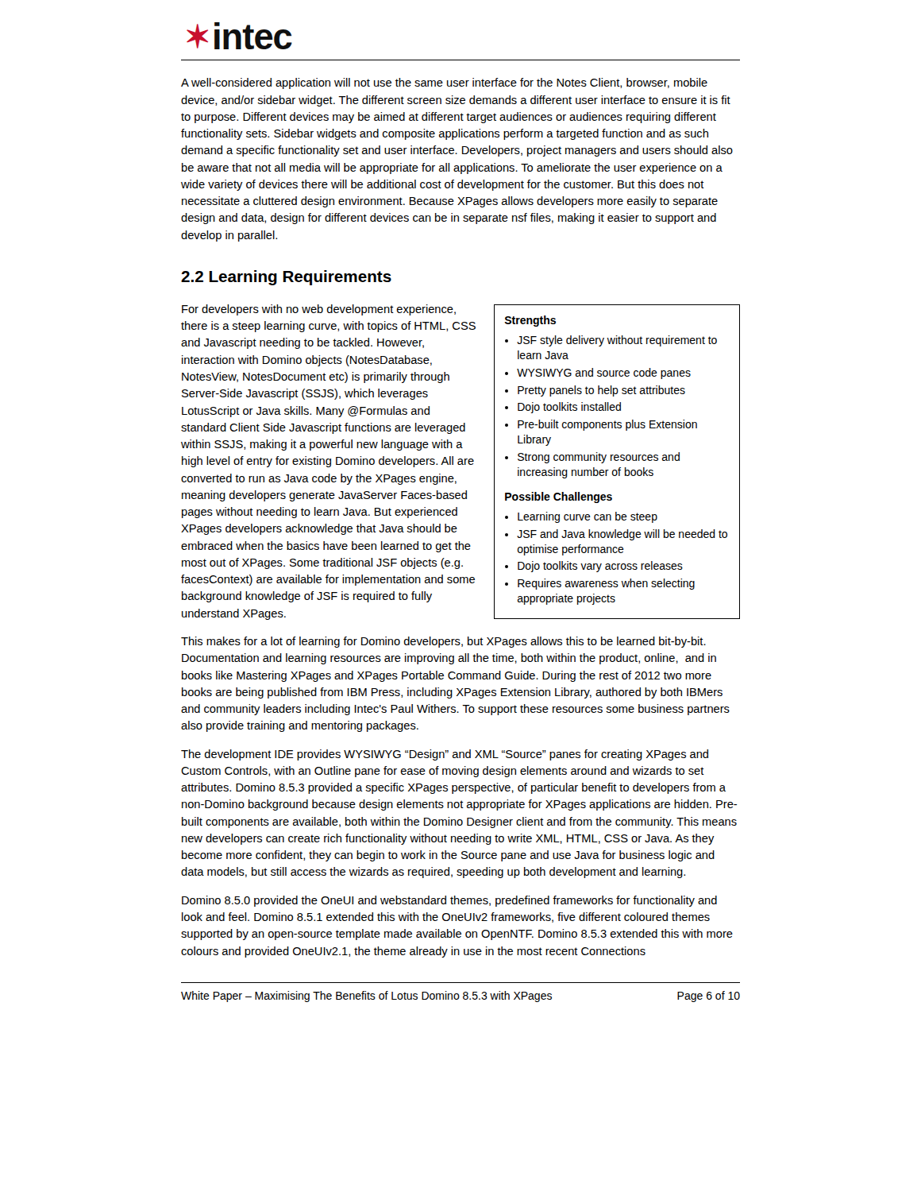✶intec
A well-considered application will not use the same user interface for the Notes Client, browser, mobile device, and/or sidebar widget. The different screen size demands a different user interface to ensure it is fit to purpose. Different devices may be aimed at different target audiences or audiences requiring different functionality sets. Sidebar widgets and composite applications perform a targeted function and as such demand a specific functionality set and user interface. Developers, project managers and users should also be aware that not all media will be appropriate for all applications. To ameliorate the user experience on a wide variety of devices there will be additional cost of development for the customer. But this does not necessitate a cluttered design environment. Because XPages allows developers more easily to separate design and data, design for different devices can be in separate nsf files, making it easier to support and develop in parallel.
2.2 Learning Requirements
Strengths
JSF style delivery without requirement to learn Java
WYSIWYG and source code panes
Pretty panels to help set attributes
Dojo toolkits installed
Pre-built components plus Extension Library
Strong community resources and increasing number of books
Possible Challenges
Learning curve can be steep
JSF and Java knowledge will be needed to optimise performance
Dojo toolkits vary across releases
Requires awareness when selecting appropriate projects
For developers with no web development experience, there is a steep learning curve, with topics of HTML, CSS and Javascript needing to be tackled. However, interaction with Domino objects (NotesDatabase, NotesView, NotesDocument etc) is primarily through Server-Side Javascript (SSJS), which leverages LotusScript or Java skills. Many @Formulas and standard Client Side Javascript functions are leveraged within SSJS, making it a powerful new language with a high level of entry for existing Domino developers. All are converted to run as Java code by the XPages engine, meaning developers generate JavaServer Faces-based pages without needing to learn Java. But experienced XPages developers acknowledge that Java should be embraced when the basics have been learned to get the most out of XPages. Some traditional JSF objects (e.g. facesContext) are available for implementation and some background knowledge of JSF is required to fully understand XPages.
This makes for a lot of learning for Domino developers, but XPages allows this to be learned bit-by-bit. Documentation and learning resources are improving all the time, both within the product, online, and in books like Mastering XPages and XPages Portable Command Guide. During the rest of 2012 two more books are being published from IBM Press, including XPages Extension Library, authored by both IBMers and community leaders including Intec's Paul Withers. To support these resources some business partners also provide training and mentoring packages.
The development IDE provides WYSIWYG “Design” and XML “Source” panes for creating XPages and Custom Controls, with an Outline pane for ease of moving design elements around and wizards to set attributes. Domino 8.5.3 provided a specific XPages perspective, of particular benefit to developers from a non-Domino background because design elements not appropriate for XPages applications are hidden. Pre-built components are available, both within the Domino Designer client and from the community. This means new developers can create rich functionality without needing to write XML, HTML, CSS or Java. As they become more confident, they can begin to work in the Source pane and use Java for business logic and data models, but still access the wizards as required, speeding up both development and learning.
Domino 8.5.0 provided the OneUI and webstandard themes, predefined frameworks for functionality and look and feel. Domino 8.5.1 extended this with the OneUIv2 frameworks, five different coloured themes supported by an open-source template made available on OpenNTF. Domino 8.5.3 extended this with more colours and provided OneUIv2.1, the theme already in use in the most recent Connections
White Paper – Maximising The Benefits of Lotus Domino 8.5.3 with XPages Page 6 of 10